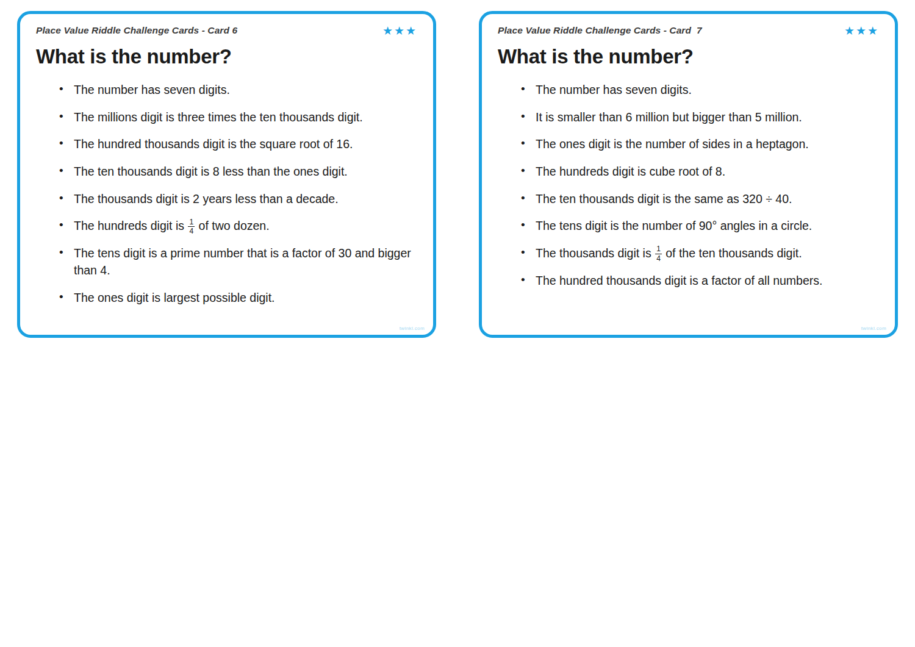Place Value Riddle Challenge Cards - Card 6 ★★★
What is the number?
The number has seven digits.
The millions digit is three times the ten thousands digit.
The hundred thousands digit is the square root of 16.
The ten thousands digit is 8 less than the ones digit.
The thousands digit is 2 years less than a decade.
The hundreds digit is 14 of two dozen.
The tens digit is a prime number that is a factor of 30 and bigger than 4.
The ones digit is largest possible digit.
twinkl.com
Place Value Riddle Challenge Cards - Card 7 ★★★
What is the number?
The number has seven digits.
It is smaller than 6 million but bigger than 5 million.
The ones digit is the number of sides in a heptagon.
The hundreds digit is cube root of 8.
The ten thousands digit is the same as 320 ÷ 40.
The tens digit is the number of 90° angles in a circle.
The thousands digit is 14 of the ten thousands digit.
The hundred thousands digit is a factor of all numbers.
twinkl.com